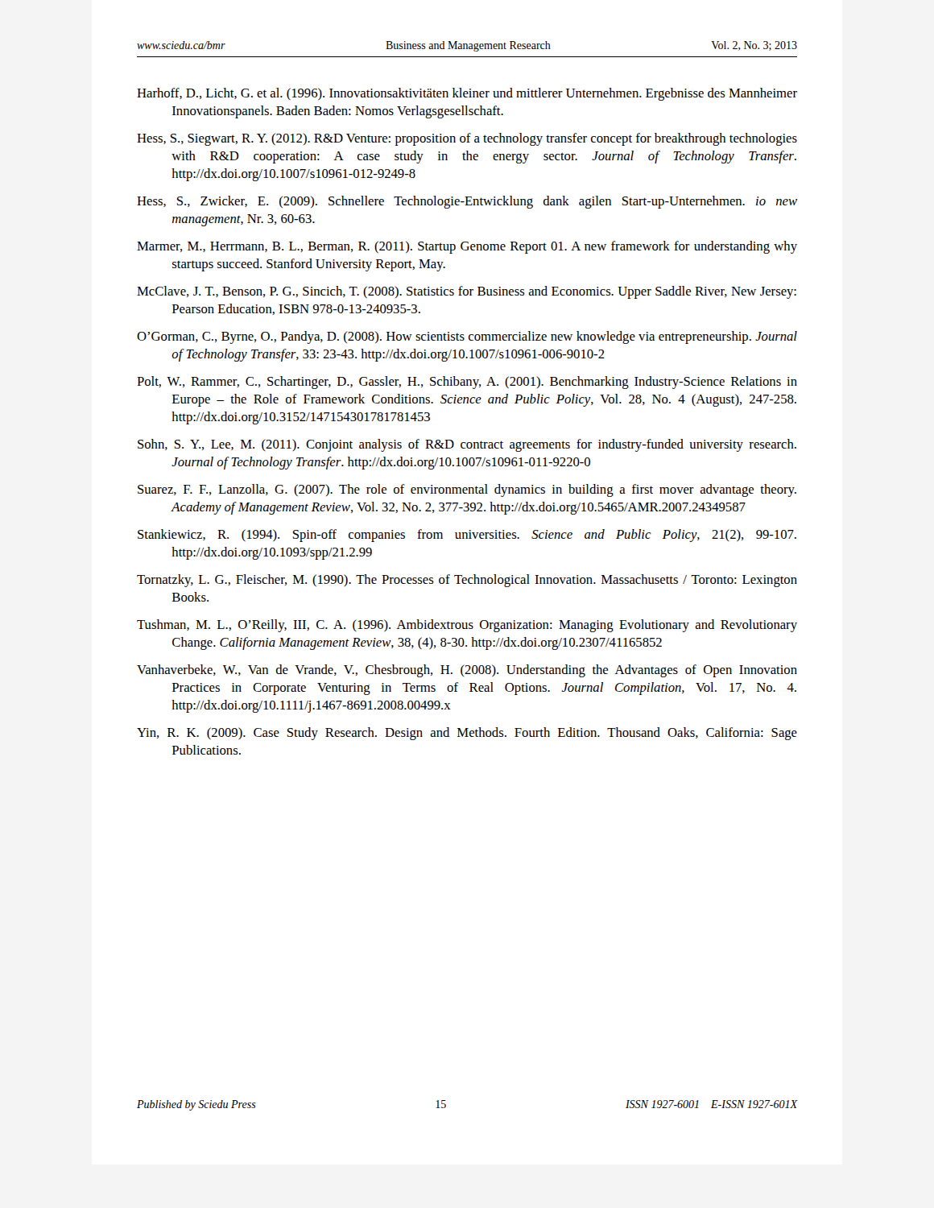www.sciedu.ca/bmr Business and Management Research Vol. 2, No. 3; 2013
Harhoff, D., Licht, G. et al. (1996). Innovationsaktivitäten kleiner und mittlerer Unternehmen. Ergebnisse des Mannheimer Innovationspanels. Baden Baden: Nomos Verlagsgesellschaft.
Hess, S., Siegwart, R. Y. (2012). R&D Venture: proposition of a technology transfer concept for breakthrough technologies with R&D cooperation: A case study in the energy sector. Journal of Technology Transfer. http://dx.doi.org/10.1007/s10961-012-9249-8
Hess, S., Zwicker, E. (2009). Schnellere Technologie-Entwicklung dank agilen Start-up-Unternehmen. io new management, Nr. 3, 60-63.
Marmer, M., Herrmann, B. L., Berman, R. (2011). Startup Genome Report 01. A new framework for understanding why startups succeed. Stanford University Report, May.
McClave, J. T., Benson, P. G., Sincich, T. (2008). Statistics for Business and Economics. Upper Saddle River, New Jersey: Pearson Education, ISBN 978-0-13-240935-3.
O’Gorman, C., Byrne, O., Pandya, D. (2008). How scientists commercialize new knowledge via entrepreneurship. Journal of Technology Transfer, 33: 23-43. http://dx.doi.org/10.1007/s10961-006-9010-2
Polt, W., Rammer, C., Schartinger, D., Gassler, H., Schibany, A. (2001). Benchmarking Industry-Science Relations in Europe – the Role of Framework Conditions. Science and Public Policy, Vol. 28, No. 4 (August), 247-258. http://dx.doi.org/10.3152/147154301781781453
Sohn, S. Y., Lee, M. (2011). Conjoint analysis of R&D contract agreements for industry-funded university research. Journal of Technology Transfer. http://dx.doi.org/10.1007/s10961-011-9220-0
Suarez, F. F., Lanzolla, G. (2007). The role of environmental dynamics in building a first mover advantage theory. Academy of Management Review, Vol. 32, No. 2, 377-392. http://dx.doi.org/10.5465/AMR.2007.24349587
Stankiewicz, R. (1994). Spin-off companies from universities. Science and Public Policy, 21(2), 99-107. http://dx.doi.org/10.1093/spp/21.2.99
Tornatzky, L. G., Fleischer, M. (1990). The Processes of Technological Innovation. Massachusetts / Toronto: Lexington Books.
Tushman, M. L., O’Reilly, III, C. A. (1996). Ambidextrous Organization: Managing Evolutionary and Revolutionary Change. California Management Review, 38, (4), 8-30. http://dx.doi.org/10.2307/41165852
Vanhaverbeke, W., Van de Vrande, V., Chesbrough, H. (2008). Understanding the Advantages of Open Innovation Practices in Corporate Venturing in Terms of Real Options. Journal Compilation, Vol. 17, No. 4. http://dx.doi.org/10.1111/j.1467-8691.2008.00499.x
Yin, R. K. (2009). Case Study Research. Design and Methods. Fourth Edition. Thousand Oaks, California: Sage Publications.
Published by Sciedu Press 15 ISSN 1927-6001 E-ISSN 1927-601X